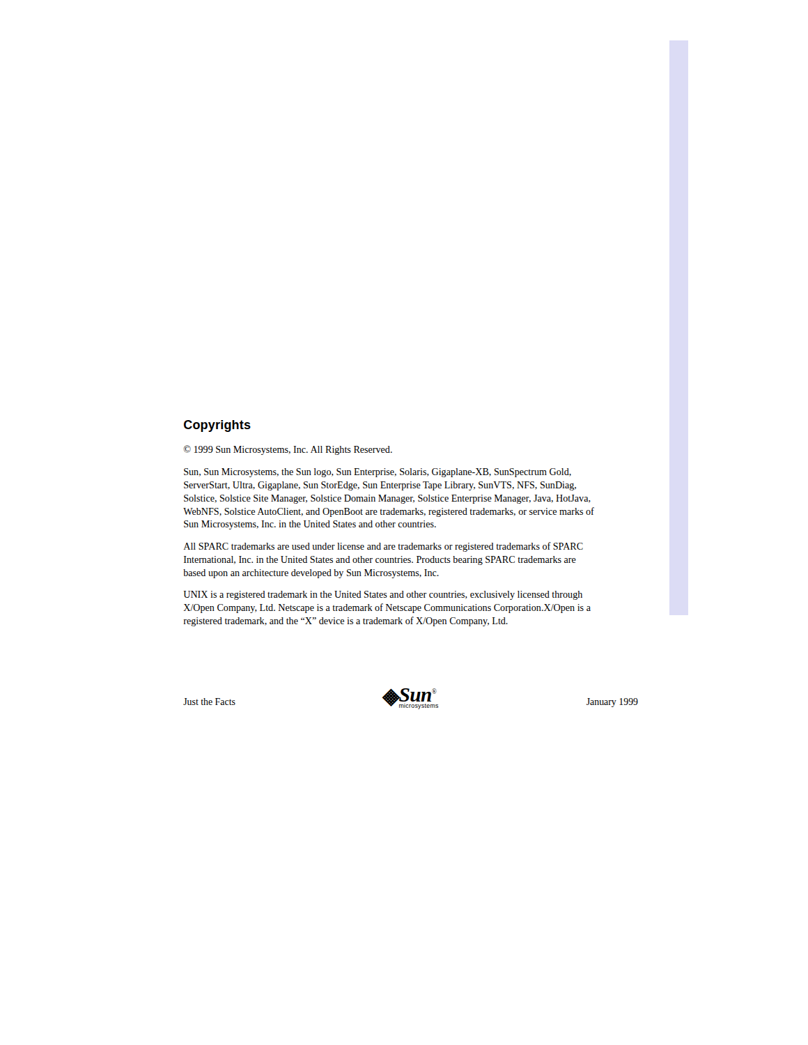Copyrights
© 1999 Sun Microsystems, Inc. All Rights Reserved.
Sun, Sun Microsystems, the Sun logo, Sun Enterprise, Solaris, Gigaplane-XB, SunSpectrum Gold, ServerStart, Ultra, Gigaplane, Sun StorEdge, Sun Enterprise Tape Library, SunVTS, NFS, SunDiag, Solstice, Solstice Site Manager, Solstice Domain Manager, Solstice Enterprise Manager, Java, HotJava, WebNFS, Solstice AutoClient, and OpenBoot are trademarks, registered trademarks, or service marks of Sun Microsystems, Inc. in the United States and other countries.
All SPARC trademarks are used under license and are trademarks or registered trademarks of SPARC International, Inc. in the United States and other countries. Products bearing SPARC trademarks are based upon an architecture developed by Sun Microsystems, Inc.
UNIX is a registered trademark in the United States and other countries, exclusively licensed through X/Open Company, Ltd. Netscape is a trademark of Netscape Communications Corporation.X/Open is a registered trademark, and the “X” device is a trademark of X/Open Company, Ltd.
Just the Facts
▦Sun®microsystems
January 1999